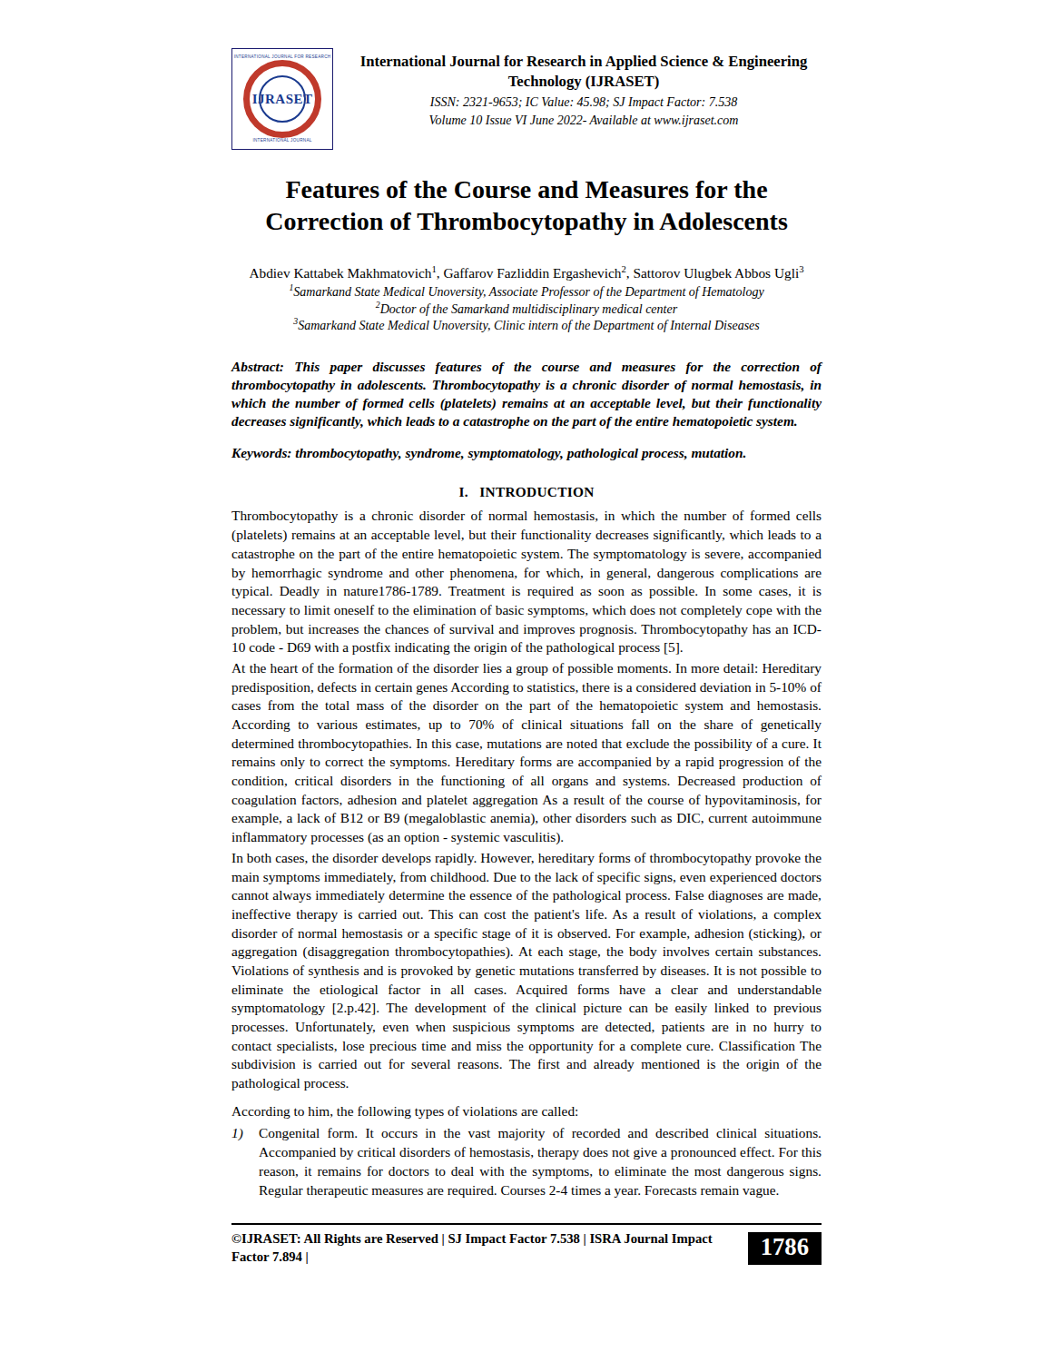International Journal for Research
in Applied Science
& Engineering Technology
IJRASET
International Journal
International Journal for Research in Applied Science & Engineering Technology (IJRASET)
ISSN: 2321-9653; IC Value: 45.98; SJ Impact Factor: 7.538
Volume 10 Issue VI June 2022- Available at www.ijraset.com
Features of the Course and Measures for the
Correction of Thrombocytopathy in Adolescents
Abdiev Kattabek Makhmatovich1, Gaffarov Fazliddin Ergashevich2, Sattorov Ulugbek Abbos Ugli3
1Samarkand State Medical Unoversity, Associate Professor of the Department of Hematology
2Doctor of the Samarkand multidisciplinary medical center
3Samarkand State Medical Unoversity, Clinic intern of the Department of Internal Diseases
Abstract: This paper discusses features of the course and measures for the correction of thrombocytopathy in adolescents. Thrombocytopathy is a chronic disorder of normal hemostasis, in which the number of formed cells (platelets) remains at an acceptable level, but their functionality decreases significantly, which leads to a catastrophe on the part of the entire hematopoietic system.
Keywords: thrombocytopathy, syndrome, symptomatology, pathological process, mutation.
I. INTRODUCTION
Thrombocytopathy is a chronic disorder of normal hemostasis, in which the number of formed cells (platelets) remains at an acceptable level, but their functionality decreases significantly, which leads to a catastrophe on the part of the entire hematopoietic system. The symptomatology is severe, accompanied by hemorrhagic syndrome and other phenomena, for which, in general, dangerous complications are typical. Deadly in nature1786-1789. Treatment is required as soon as possible. In some cases, it is necessary to limit oneself to the elimination of basic symptoms, which does not completely cope with the problem, but increases the chances of survival and improves prognosis. Thrombocytopathy has an ICD-10 code - D69 with a postfix indicating the origin of the pathological process [5].
At the heart of the formation of the disorder lies a group of possible moments. In more detail: Hereditary predisposition, defects in certain genes According to statistics, there is a considered deviation in 5-10% of cases from the total mass of the disorder on the part of the hematopoietic system and hemostasis. According to various estimates, up to 70% of clinical situations fall on the share of genetically determined thrombocytopathies. In this case, mutations are noted that exclude the possibility of a cure. It remains only to correct the symptoms. Hereditary forms are accompanied by a rapid progression of the condition, critical disorders in the functioning of all organs and systems. Decreased production of coagulation factors, adhesion and platelet aggregation As a result of the course of hypovitaminosis, for example, a lack of B12 or B9 (megaloblastic anemia), other disorders such as DIC, current autoimmune inflammatory processes (as an option - systemic vasculitis).
In both cases, the disorder develops rapidly. However, hereditary forms of thrombocytopathy provoke the main symptoms immediately, from childhood. Due to the lack of specific signs, even experienced doctors cannot always immediately determine the essence of the pathological process. False diagnoses are made, ineffective therapy is carried out. This can cost the patient's life. As a result of violations, a complex disorder of normal hemostasis or a specific stage of it is observed. For example, adhesion (sticking), or aggregation (disaggregation thrombocytopathies). At each stage, the body involves certain substances. Violations of synthesis and is provoked by genetic mutations transferred by diseases. It is not possible to eliminate the etiological factor in all cases. Acquired forms have a clear and understandable symptomatology [2.p.42]. The development of the clinical picture can be easily linked to previous processes. Unfortunately, even when suspicious symptoms are detected, patients are in no hurry to contact specialists, lose precious time and miss the opportunity for a complete cure. Classification The subdivision is carried out for several reasons. The first and already mentioned is the origin of the pathological process.
According to him, the following types of violations are called:
Congenital form. It occurs in the vast majority of recorded and described clinical situations. Accompanied by critical disorders of hemostasis, therapy does not give a pronounced effect. For this reason, it remains for doctors to deal with the symptoms, to eliminate the most dangerous signs. Regular therapeutic measures are required. Courses 2-4 times a year. Forecasts remain vague.
©IJRASET: All Rights are Reserved | SJ Impact Factor 7.538 | ISRA Journal Impact Factor 7.894 |
1786